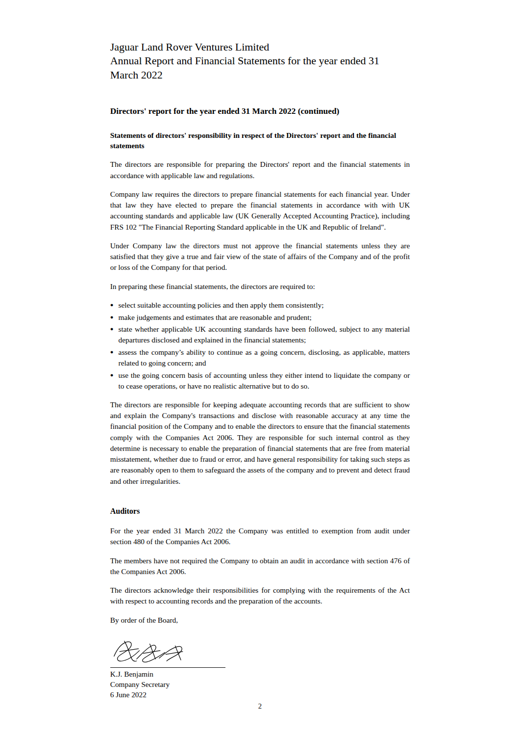Jaguar Land Rover Ventures Limited
Annual Report and Financial Statements for the year ended 31 March 2022
Directors' report for the year ended 31 March 2022 (continued)
Statements of directors' responsibility in respect of the Directors' report and the financial statements
The directors are responsible for preparing the Directors' report and the financial statements in accordance with applicable law and regulations.
Company law requires the directors to prepare financial statements for each financial year. Under that law they have elected to prepare the financial statements in accordance with with UK accounting standards and applicable law (UK Generally Accepted Accounting Practice), including FRS 102 "The Financial Reporting Standard applicable in the UK and Republic of Ireland".
Under Company law the directors must not approve the financial statements unless they are satisfied that they give a true and fair view of the state of affairs of the Company and of the profit or loss of the Company for that period.
In preparing these financial statements, the directors are required to:
select suitable accounting policies and then apply them consistently;
make judgements and estimates that are reasonable and prudent;
state whether applicable UK accounting standards have been followed, subject to any material departures disclosed and explained in the financial statements;
assess the company’s ability to continue as a going concern, disclosing, as applicable, matters related to going concern; and
use the going concern basis of accounting unless they either intend to liquidate the company or to cease operations, or have no realistic alternative but to do so.
The directors are responsible for keeping adequate accounting records that are sufficient to show and explain the Company's transactions and disclose with reasonable accuracy at any time the financial position of the Company and to enable the directors to ensure that the financial statements comply with the Companies Act 2006. They are responsible for such internal control as they determine is necessary to enable the preparation of financial statements that are free from material misstatement, whether due to fraud or error, and have general responsibility for taking such steps as are reasonably open to them to safeguard the assets of the company and to prevent and detect fraud and other irregularities.
Auditors
For the year ended 31 March 2022 the Company was entitled to exemption from audit under section 480 of the Companies Act 2006.
The members have not required the Company to obtain an audit in accordance with section 476 of the Companies Act 2006.
The directors acknowledge their responsibilities for complying with the requirements of the Act with respect to accounting records and the preparation of the accounts.
By order of the Board,
K.J. Benjamin
Company Secretary
6 June 2022
2